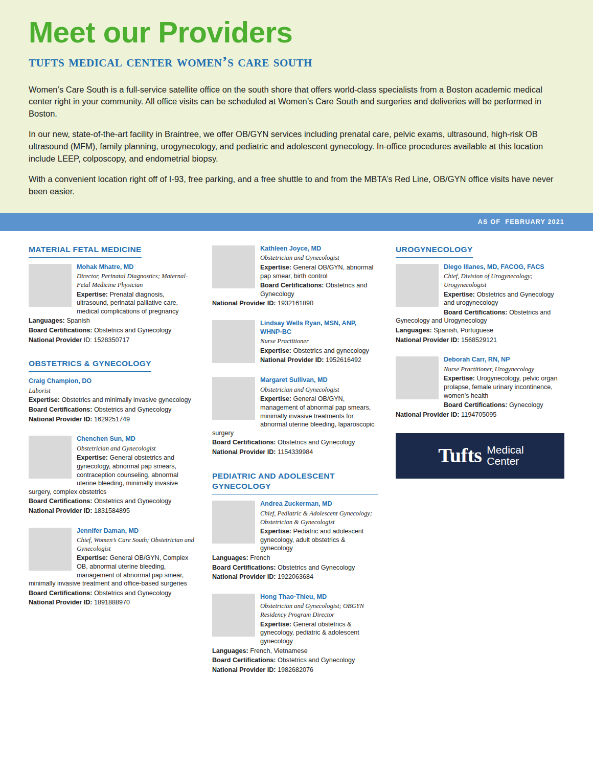Meet our Providers
Tufts Medical Center Women’s Care South
Women’s Care South is a full-service satellite office on the south shore that offers world-class specialists from a Boston academic medical center right in your community. All office visits can be scheduled at Women’s Care South and surgeries and deliveries will be performed in Boston.
In our new, state-of-the-art facility in Braintree, we offer OB/GYN services including prenatal care, pelvic exams, ultrasound, high-risk OB ultrasound (MFM), family planning, urogynecology, and pediatric and adolescent gynecology. In-office procedures available at this location include LEEP, colposcopy, and endometrial biopsy.
With a convenient location right off of I-93, free parking, and a free shuttle to and from the MBTA’s Red Line, OB/GYN office visits have never been easier.
AS OF FEBRUARY 2021
Material Fetal Medicine
Mohak Mhatre, MD
Director, Perinatal Diagnostics; Maternal-Fetal Medicine Physician
Expertise: Prenatal diagnosis, ultrasound, perinatal palliative care, medical complications of pregnancy
Languages: Spanish
Board Certifications: Obstetrics and Gynecology
National Provider ID: 1528350717
Obstetrics & Gynecology
Craig Champion, DO
Laborist
Expertise: Obstetrics and minimally invasive gynecology
Board Certifications: Obstetrics and Gynecology
National Provider ID: 1629251749
Chenchen Sun, MD
Obstetrician and Gynecologist
Expertise: General obstetrics and gynecology, abnormal pap smears, contraception counseling, abnormal uterine bleeding, minimally invasive surgery, complex obstetrics
Board Certifications: Obstetrics and Gynecology
National Provider ID: 1831584895
Jennifer Daman, MD
Chief, Women’s Care South; Obstetrician and Gynecologist
Expertise: General OB/GYN, Complex OB, abnormal uterine bleeding, management of abnormal pap smear, minimally invasive treatment and office-based surgeries
Board Certifications: Obstetrics and Gynecology
National Provider ID: 1891888970
Kathleen Joyce, MD
Obstetrician and Gynecologist
Expertise: General OB/GYN, abnormal pap smear, birth control
Board Certifications: Obstetrics and Gynecology
National Provider ID: 1932161890
Lindsay Wells Ryan, MSN, ANP, WHNP-BC
Nurse Practitioner
Expertise: Obstetrics and gynecology
National Provider ID: 1952616492
Margaret Sullivan, MD
Obstetrician and Gynecologist
Expertise: General OB/GYN, management of abnormal pap smears, minimally invasive treatments for abnormal uterine bleeding, laparoscopic surgery
Board Certifications: Obstetrics and Gynecology
National Provider ID: 1154339984
Pediatric and Adolescent Gynecology
Andrea Zuckerman, MD
Chief, Pediatric & Adolescent Gynecology; Obstetrician & Gynecologist
Expertise: Pediatric and adolescent gynecology, adult obstetrics & gynecology
Languages: French
Board Certifications: Obstetrics and Gynecology
National Provider ID: 1922063684
Hong Thao-Thieu, MD
Obstetrician and Gynecologist; OBGYN Residency Program Director
Expertise: General obstetrics & gynecology, pediatric & adolescent gynecology
Languages: French, Vietnamese
Board Certifications: Obstetrics and Gynecology
National Provider ID: 1982682076
Urogynecology
Diego Illanes, MD, FACOG, FACS
Chief, Division of Urogynecology; Urogynecologist
Expertise: Obstetrics and Gynecology and urogynecology
Board Certifications: Obstetrics and Gynecology and Urogynecology
Languages: Spanish, Portuguese
National Provider ID: 1568529121
Deborah Carr, RN, NP
Nurse Practitioner, Urogynecology
Expertise: Urogynecology, pelvic organ prolapse, female urinary incontinence, women’s health
Board Certifications: Gynecology
National Provider ID: 1194705095
Tufts Medical
Center